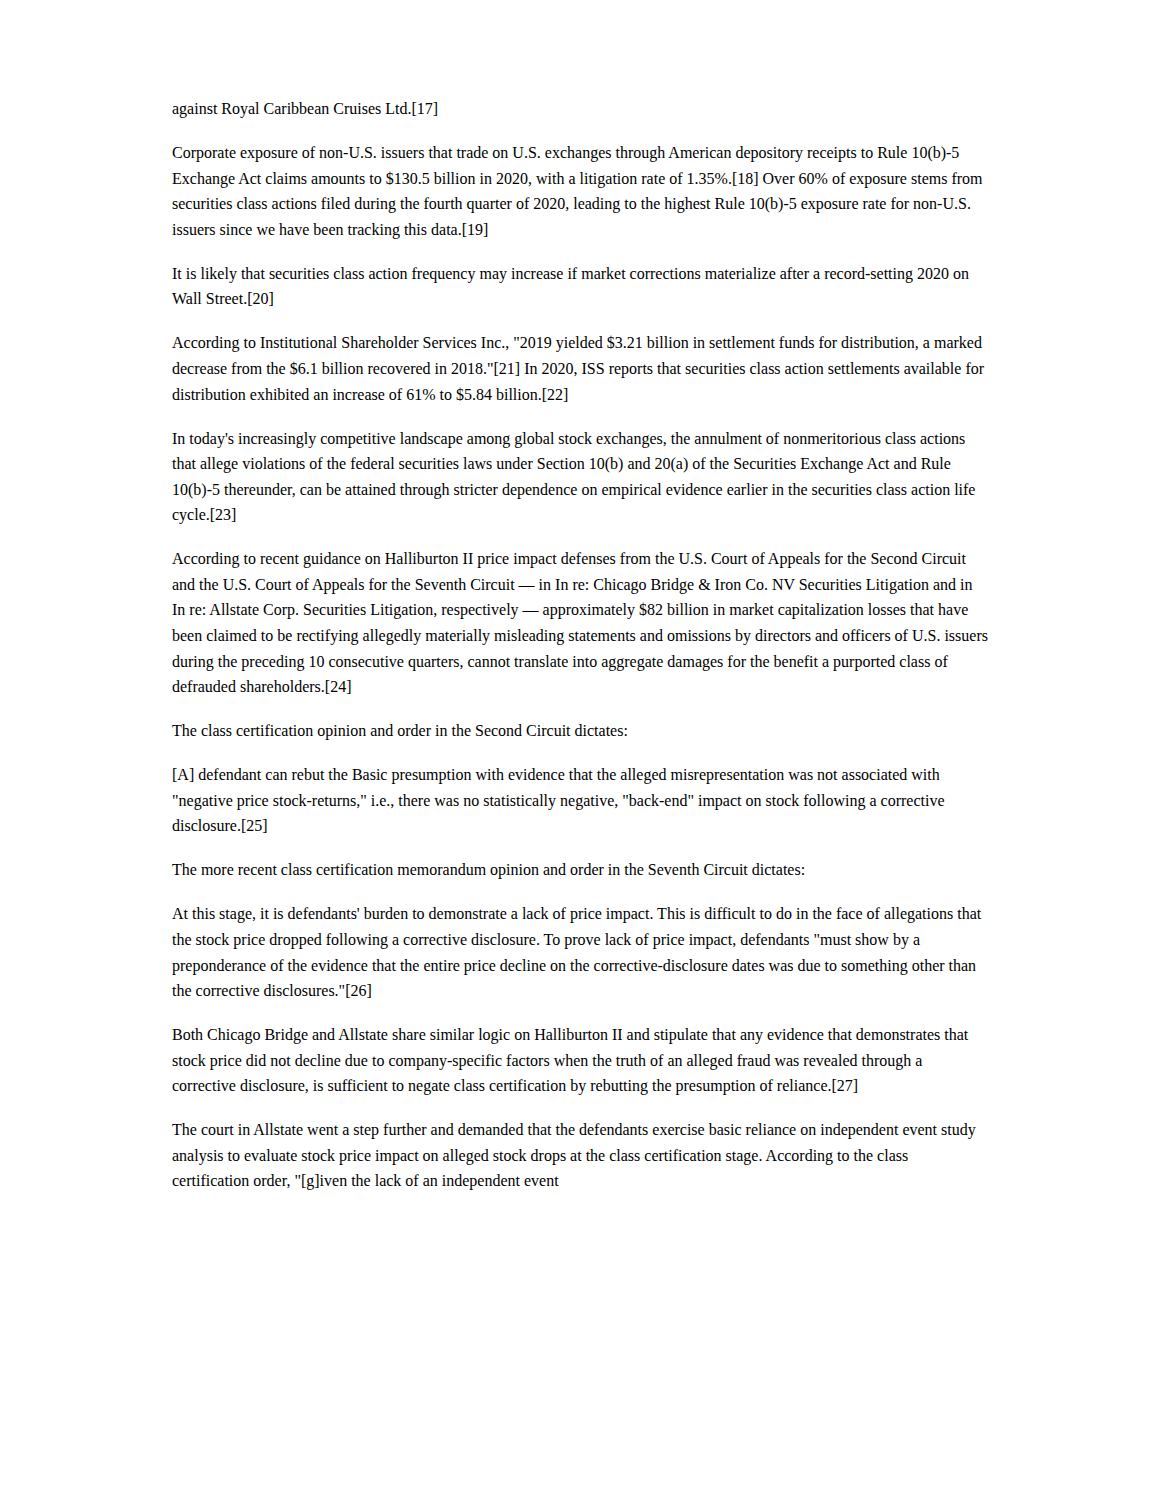against Royal Caribbean Cruises Ltd.[17]
Corporate exposure of non-U.S. issuers that trade on U.S. exchanges through American depository receipts to Rule 10(b)-5 Exchange Act claims amounts to $130.5 billion in 2020, with a litigation rate of 1.35%.[18] Over 60% of exposure stems from securities class actions filed during the fourth quarter of 2020, leading to the highest Rule 10(b)-5 exposure rate for non-U.S. issuers since we have been tracking this data.[19]
It is likely that securities class action frequency may increase if market corrections materialize after a record-setting 2020 on Wall Street.[20]
According to Institutional Shareholder Services Inc., "2019 yielded $3.21 billion in settlement funds for distribution, a marked decrease from the $6.1 billion recovered in 2018."[21] In 2020, ISS reports that securities class action settlements available for distribution exhibited an increase of 61% to $5.84 billion.[22]
In today's increasingly competitive landscape among global stock exchanges, the annulment of nonmeritorious class actions that allege violations of the federal securities laws under Section 10(b) and 20(a) of the Securities Exchange Act and Rule 10(b)-5 thereunder, can be attained through stricter dependence on empirical evidence earlier in the securities class action life cycle.[23]
According to recent guidance on Halliburton II price impact defenses from the U.S. Court of Appeals for the Second Circuit and the U.S. Court of Appeals for the Seventh Circuit — in In re: Chicago Bridge & Iron Co. NV Securities Litigation and in In re: Allstate Corp. Securities Litigation, respectively — approximately $82 billion in market capitalization losses that have been claimed to be rectifying allegedly materially misleading statements and omissions by directors and officers of U.S. issuers during the preceding 10 consecutive quarters, cannot translate into aggregate damages for the benefit a purported class of defrauded shareholders.[24]
The class certification opinion and order in the Second Circuit dictates:
[A] defendant can rebut the Basic presumption with evidence that the alleged misrepresentation was not associated with "negative price stock-returns," i.e., there was no statistically negative, "back-end" impact on stock following a corrective disclosure.[25]
The more recent class certification memorandum opinion and order in the Seventh Circuit dictates:
At this stage, it is defendants' burden to demonstrate a lack of price impact. This is difficult to do in the face of allegations that the stock price dropped following a corrective disclosure. To prove lack of price impact, defendants "must show by a preponderance of the evidence that the entire price decline on the corrective-disclosure dates was due to something other than the corrective disclosures."[26]
Both Chicago Bridge and Allstate share similar logic on Halliburton II and stipulate that any evidence that demonstrates that stock price did not decline due to company-specific factors when the truth of an alleged fraud was revealed through a corrective disclosure, is sufficient to negate class certification by rebutting the presumption of reliance.[27]
The court in Allstate went a step further and demanded that the defendants exercise basic reliance on independent event study analysis to evaluate stock price impact on alleged stock drops at the class certification stage. According to the class certification order, "[g]iven the lack of an independent event